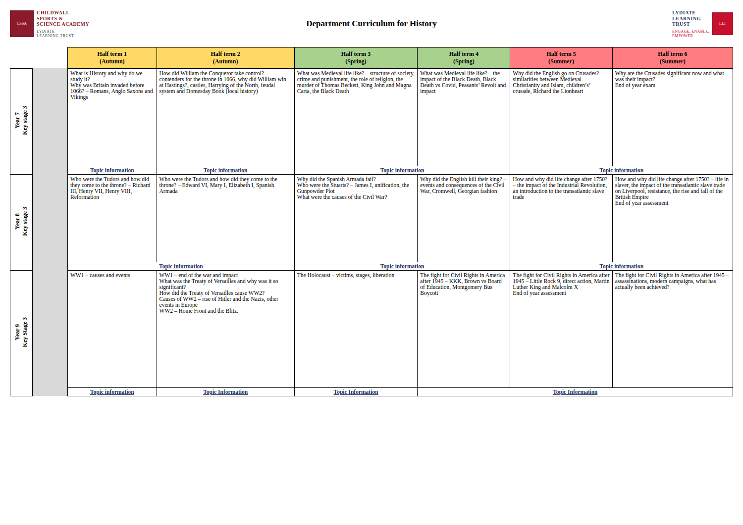CSSA CHILDWALL
SPORTS &
SCIENCE ACADEMY LYDIATE
LEARNING TRUST
Department Curriculum for History
LYDIATE
LEARNING
TRUST ENGAGE, ENABLE,
EMPOWER LLT
| | | Half term 1 (Autumn) | Half term 2 (Autumn) | Half term 3 (Spring) | Half term 4 (Spring) | Half term 5 (Summer) | Half term 6 (Summer) |
| --- | --- | --- | --- | --- | --- | --- | --- |
| Year 7 Key stage 3 | | What is History and why do we study it? Why was Britain invaded before 1066? – Romans, Anglo Saxons and Vikings | How did William the Conqueror take control? – contenders for the throne in 1066, why did William win at Hastings?, castles, Harrying of the North, feudal system and Domesday Book (local history) | What was Medieval life like? – structure of society, crime and punishment, the role of religion, the murder of Thomas Beckett, King John and Magna Carta, the Black Death | What was Medieval life like? – the impact of the Black Death, Black Death vs Covid, Peasants’ Revolt and impact | Why did the English go on Crusades? – similarities between Medieval Christianity and Islam, children’s’ crusade, Richard the Lionheart | Why are the Crusades significant now and what was their impact? End of year exam |
| Topic information | Topic information | Topic information | Topic information |
| Year 8 Key stage 3 | Who were the Tudors and how did they come to the throne? – Richard III, Henry VII, Henry VIII, Reformation | Who were the Tudors and how did they come to the throne? – Edward VI, Mary I, Elizabeth I, Spanish Armada | Why did the Spanish Armada fail? Who were the Stuarts? – James I, unification, the Gunpowder Plot What were the causes of the Civil War? | Why did the English kill their king? – events and consequences of the Civil War, Cromwell, Georgian fashion | How and why did life change after 1750? – the impact of the Industrial Revolution, an introduction to the transatlantic slave trade | How and why did life change after 1750? – life in slaver, the impact of the transatlantic slave trade on Liverpool, resistance, the rise and fall of the British Empire End of year assessment |
| Topic information | Topic information | Topic information |
| Year 9 Key Stage 3 | WW1 – causes and events | WW1 – end of the war and impact What was the Treaty of Versailles and why was it so significant? How did the Treaty of Versailles cause WW2? Causes of WW2 – rise of Hitler and the Nazis, other events in Europe WW2 – Home Front and the Blitz. | The Holocaust – victims, stages, liberation | The fight for Civil Rights in America after 1945 – KKK, Brown vs Board of Education, Montgomery Bus Boycott | The fight for Civil Rights in America after 1945 – Little Rock 9, direct action, Martin Luther King and Malcolm X End of year assessment | The fight for Civil Rights in America after 1945 – assassinations, modern campaigns, what has actually been achieved? |
| Topic information | Topic Information | Topic Information | Topic Information |